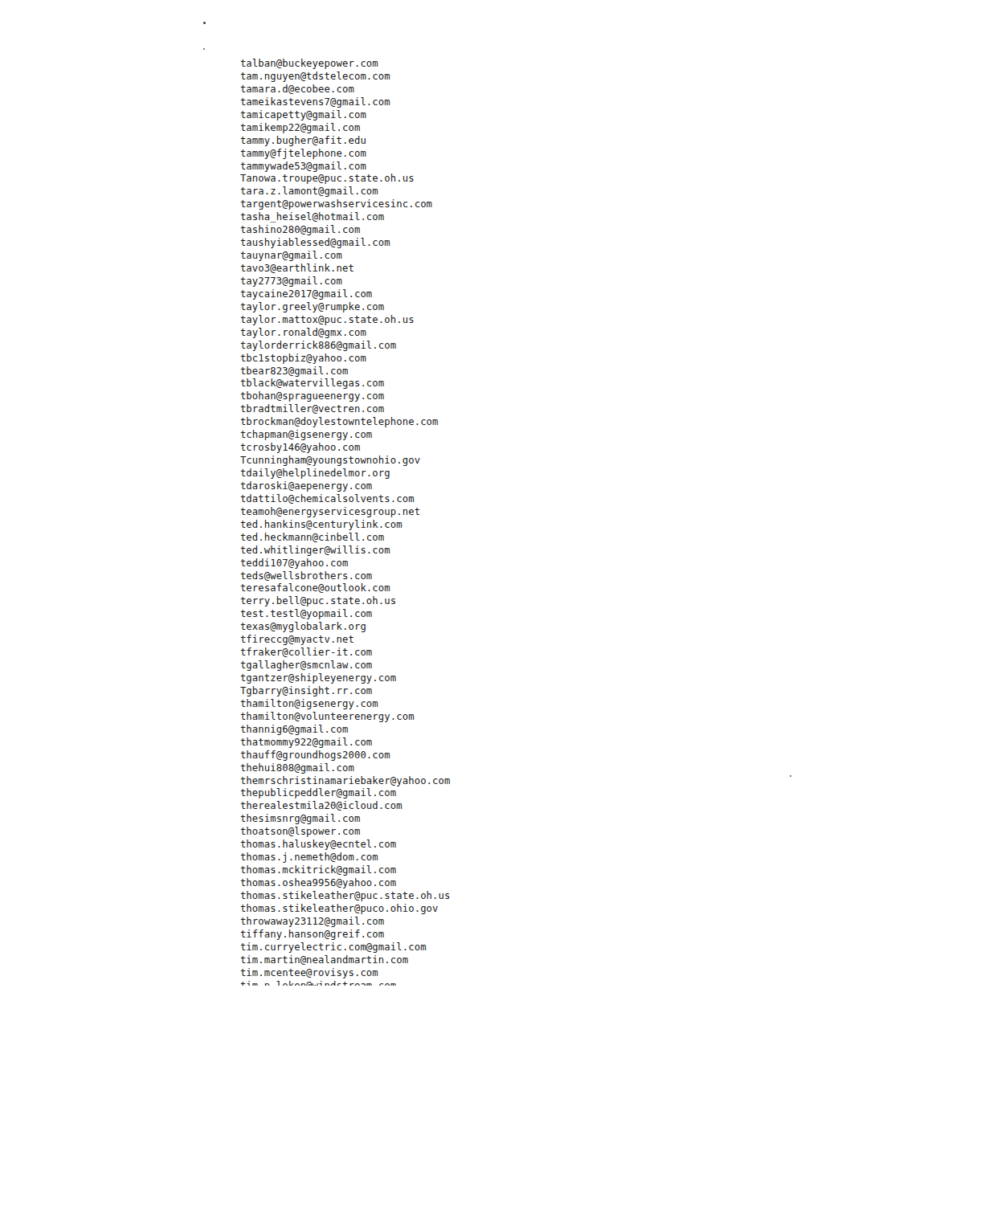talban@buckeyepower.com
tam.nguyen@tdstelecom.com
tamara.d@ecobee.com
tameikastevens7@gmail.com
tamicapetty@gmail.com
tamikemp22@gmail.com
tammy.bugher@afit.edu
tammy@fjtelephone.com
tammywade53@gmail.com
Tanowa.troupe@puc.state.oh.us
tara.z.lamont@gmail.com
targent@powerwashservicesinc.com
tasha_heisel@hotmail.com
tashino280@gmail.com
taushyiablessed@gmail.com
tauynar@gmail.com
tavo3@earthlink.net
tay2773@gmail.com
taycaine2017@gmail.com
taylor.greely@rumpke.com
taylor.mattox@puc.state.oh.us
taylor.ronald@gmx.com
taylorderrick886@gmail.com
tbc1stopbiz@yahoo.com
tbear823@gmail.com
tblack@watervillegas.com
tbohan@spragueenergy.com
tbradtmiller@vectren.com
tbrockman@doylestowntelephone.com
tchapman@igsenergy.com
tcrosby146@yahoo.com
Tcunningham@youngstownohio.gov
tdaily@helplinedelmor.org
tdaroski@aepenergy.com
tdattilo@chemicalsolvents.com
teamoh@energyservicesgroup.net
ted.hankins@centurylink.com
ted.heckmann@cinbell.com
ted.whitlinger@willis.com
teddi107@yahoo.com
teds@wellsbrothers.com
teresafalcone@outlook.com
terry.bell@puc.state.oh.us
test.testl@yopmail.com
texas@myglobalark.org
tfireccg@myactv.net
tfraker@collier-it.com
tgallagher@smcnlaw.com
tgantzer@shipleyenergy.com
Tgbarry@insight.rr.com
thamilton@igsenergy.com
thamilton@volunteerenergy.com
thannig6@gmail.com
thatmommy922@gmail.com
thauff@groundhogs2000.com
thehui808@gmail.com
themrschristinamariebaker@yahoo.com
thepublicpeddler@gmail.com
therealestmila20@icloud.com
thesimsnrg@gmail.com
thoatson@lspower.com
thomas.haluskey@ecntel.com
thomas.j.nemeth@dom.com
thomas.mckitrick@gmail.com
thomas.oshea9956@yahoo.com
thomas.stikeleather@puc.state.oh.us
thomas.stikeleather@puco.ohio.gov
throwaway23112@gmail.com
tiffany.hanson@greif.com
tim.curryelectric.com@gmail.com
tim.martin@nealandmartin.com
tim.mcentee@rovisys.com
tim.p.loken@windstream.com